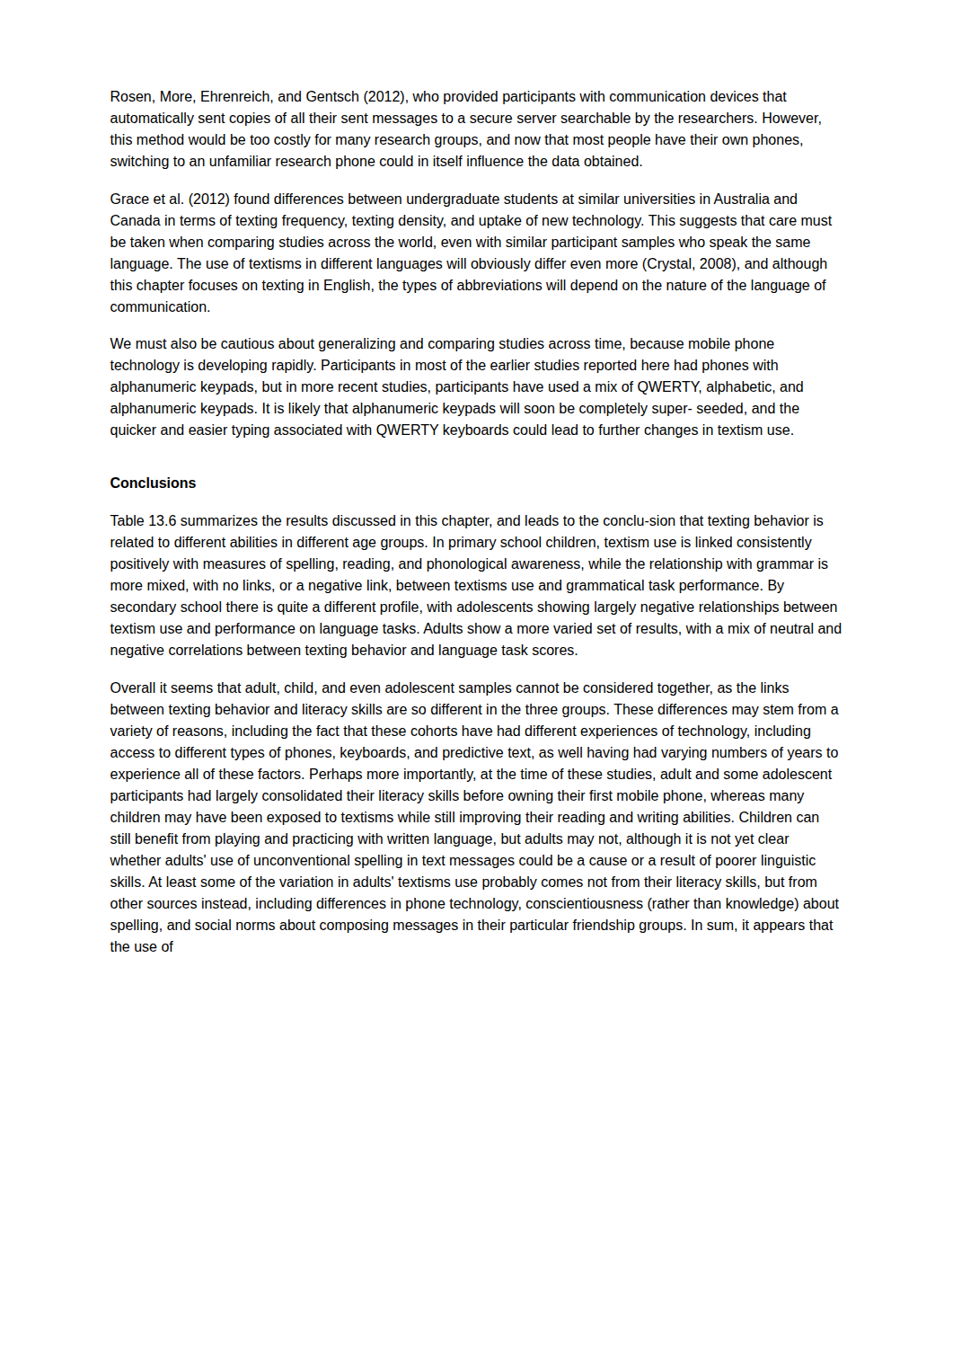Rosen, More, Ehrenreich, and Gentsch (2012), who provided participants with communication devices that automatically sent copies of all their sent messages to a secure server searchable by the researchers. However, this method would be too costly for many research groups, and now that most people have their own phones, switching to an unfamiliar research phone could in itself influence the data obtained.
Grace et al. (2012) found differences between undergraduate students at similar universities in Australia and Canada in terms of texting frequency, texting density, and uptake of new technology. This suggests that care must be taken when comparing studies across the world, even with similar participant samples who speak the same language. The use of textisms in different languages will obviously differ even more (Crystal, 2008), and although this chapter focuses on texting in English, the types of abbreviations will depend on the nature of the language of communication.
We must also be cautious about generalizing and comparing studies across time, because mobile phone technology is developing rapidly. Participants in most of the earlier studies reported here had phones with alphanumeric keypads, but in more recent studies, participants have used a mix of QWERTY, alphabetic, and alphanumeric keypads. It is likely that alphanumeric keypads will soon be completely super- seeded, and the quicker and easier typing associated with QWERTY keyboards could lead to further changes in textism use.
Conclusions
Table 13.6 summarizes the results discussed in this chapter, and leads to the conclu-sion that texting behavior is related to different abilities in different age groups. In primary school children, textism use is linked consistently positively with measures of spelling, reading, and phonological awareness, while the relationship with grammar is more mixed, with no links, or a negative link, between textisms use and grammatical task performance. By secondary school there is quite a different profile, with adolescents showing largely negative relationships between textism use and performance on language tasks. Adults show a more varied set of results, with a mix of neutral and negative correlations between texting behavior and language task scores.
Overall it seems that adult, child, and even adolescent samples cannot be considered together, as the links between texting behavior and literacy skills are so different in the three groups. These differences may stem from a variety of reasons, including the fact that these cohorts have had different experiences of technology, including access to different types of phones, keyboards, and predictive text, as well having had varying numbers of years to experience all of these factors. Perhaps more importantly, at the time of these studies, adult and some adolescent participants had largely consolidated their literacy skills before owning their first mobile phone, whereas many children may have been exposed to textisms while still improving their reading and writing abilities. Children can still benefit from playing and practicing with written language, but adults may not, although it is not yet clear whether adults' use of unconventional spelling in text messages could be a cause or a result of poorer linguistic skills. At least some of the variation in adults' textisms use probably comes not from their literacy skills, but from other sources instead, including differences in phone technology, conscientiousness (rather than knowledge) about spelling, and social norms about composing messages in their particular friendship groups. In sum, it appears that the use of